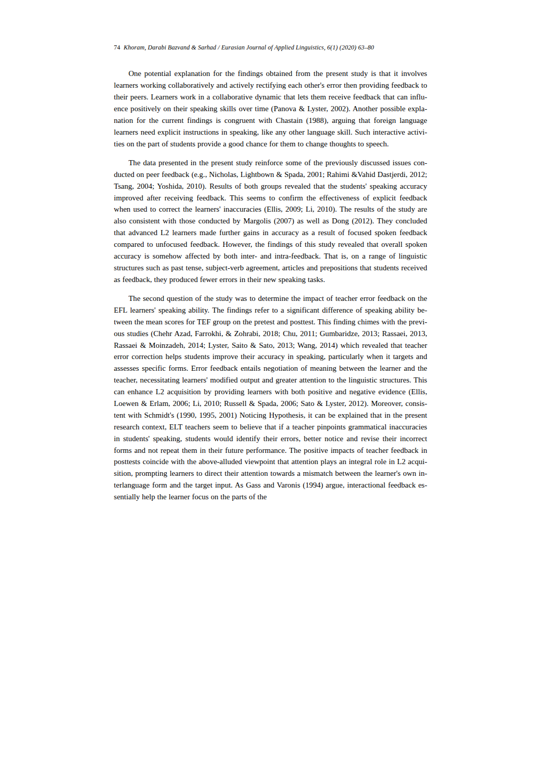74 Khoram, Darabi Bazvand & Sarhad / Eurasian Journal of Applied Linguistics, 6(1) (2020) 63–80
One potential explanation for the findings obtained from the present study is that it involves learners working collaboratively and actively rectifying each other's error then providing feedback to their peers. Learners work in a collaborative dynamic that lets them receive feedback that can influence positively on their speaking skills over time (Panova & Lyster, 2002). Another possible explanation for the current findings is congruent with Chastain (1988), arguing that foreign language learners need explicit instructions in speaking, like any other language skill. Such interactive activities on the part of students provide a good chance for them to change thoughts to speech.
The data presented in the present study reinforce some of the previously discussed issues conducted on peer feedback (e.g., Nicholas, Lightbown & Spada, 2001; Rahimi &Vahid Dastjerdi, 2012; Tsang, 2004; Yoshida, 2010). Results of both groups revealed that the students' speaking accuracy improved after receiving feedback. This seems to confirm the effectiveness of explicit feedback when used to correct the learners' inaccuracies (Ellis, 2009; Li, 2010). The results of the study are also consistent with those conducted by Margolis (2007) as well as Dong (2012). They concluded that advanced L2 learners made further gains in accuracy as a result of focused spoken feedback compared to unfocused feedback. However, the findings of this study revealed that overall spoken accuracy is somehow affected by both inter- and intra-feedback. That is, on a range of linguistic structures such as past tense, subject-verb agreement, articles and prepositions that students received as feedback, they produced fewer errors in their new speaking tasks.
The second question of the study was to determine the impact of teacher error feedback on the EFL learners' speaking ability. The findings refer to a significant difference of speaking ability between the mean scores for TEF group on the pretest and posttest. This finding chimes with the previous studies (Chehr Azad, Farrokhi, & Zohrabi, 2018; Chu, 2011; Gumbaridze, 2013; Rassaei, 2013, Rassaei & Moinzadeh, 2014; Lyster, Saito & Sato, 2013; Wang, 2014) which revealed that teacher error correction helps students improve their accuracy in speaking, particularly when it targets and assesses specific forms. Error feedback entails negotiation of meaning between the learner and the teacher, necessitating learners' modified output and greater attention to the linguistic structures. This can enhance L2 acquisition by providing learners with both positive and negative evidence (Ellis, Loewen & Erlam, 2006; Li, 2010; Russell & Spada, 2006; Sato & Lyster, 2012). Moreover, consistent with Schmidt's (1990, 1995, 2001) Noticing Hypothesis, it can be explained that in the present research context, ELT teachers seem to believe that if a teacher pinpoints grammatical inaccuracies in students' speaking, students would identify their errors, better notice and revise their incorrect forms and not repeat them in their future performance. The positive impacts of teacher feedback in posttests coincide with the above-alluded viewpoint that attention plays an integral role in L2 acquisition, prompting learners to direct their attention towards a mismatch between the learner's own interlanguage form and the target input. As Gass and Varonis (1994) argue, interactional feedback essentially help the learner focus on the parts of the